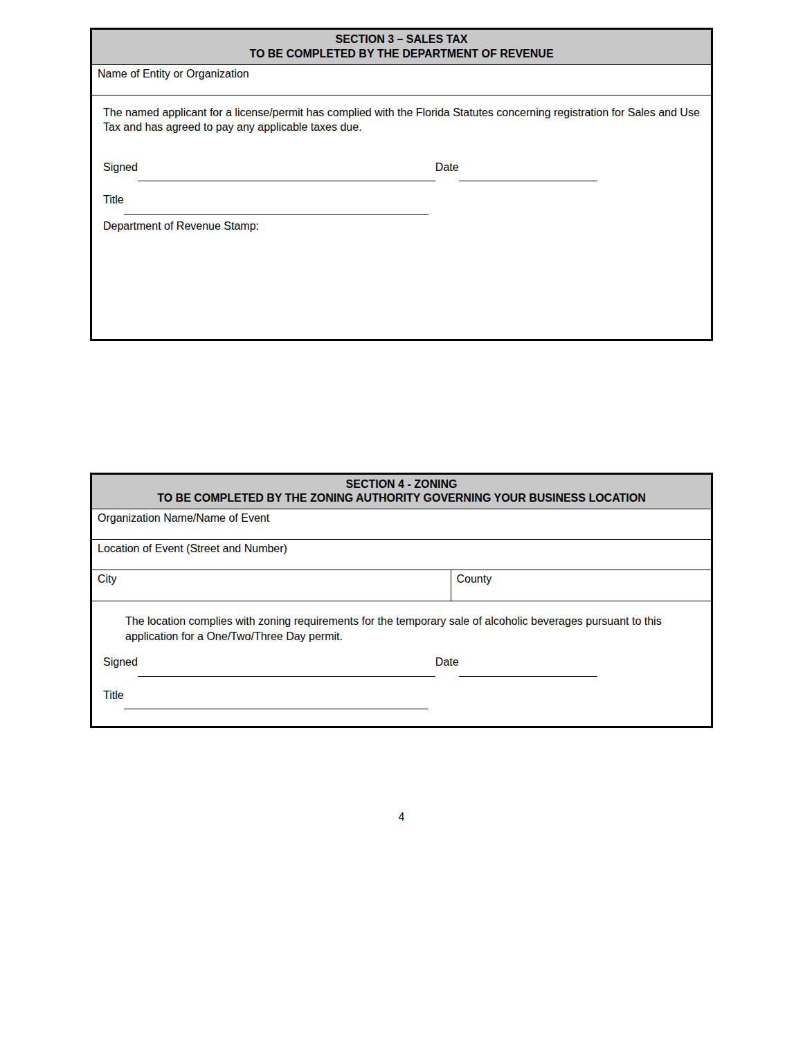SECTION 3 – SALES TAX
TO BE COMPLETED BY THE DEPARTMENT OF REVENUE
Name of Entity or Organization
The named applicant for a license/permit has complied with the Florida Statutes concerning registration for Sales and Use Tax and has agreed to pay any applicable taxes due.
Signed Date
Title
Department of Revenue Stamp:
SECTION 4 - ZONING
TO BE COMPLETED BY THE ZONING AUTHORITY GOVERNING YOUR BUSINESS LOCATION
Organization Name/Name of Event
Location of Event (Street and Number)
City
County
The location complies with zoning requirements for the temporary sale of alcoholic beverages pursuant to this application for a One/Two/Three Day permit.
Signed Date
Title
4